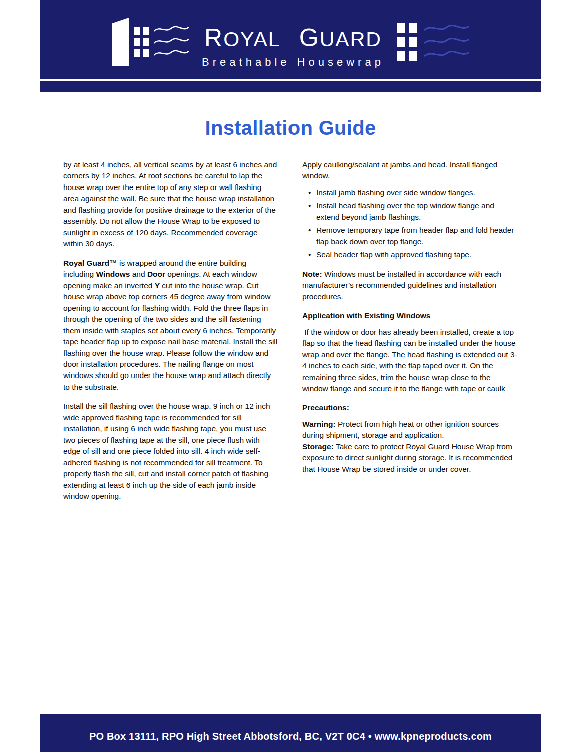Royal Guard
Breathable Housewrap
Installation Guide
by at least 4 inches, all vertical seams by at least 6 inches and corners by 12 inches. At roof sections be careful to lap the house wrap over the entire top of any step or wall flashing area against the wall. Be sure that the house wrap installation and flashing provide for positive drainage to the exterior of the assembly. Do not allow the House Wrap to be exposed to sunlight in excess of 120 days. Recommended coverage within 30 days.
Royal Guard™ is wrapped around the entire building including Windows and Door openings. At each window opening make an inverted Y cut into the house wrap. Cut house wrap above top corners 45 degree away from window opening to account for flashing width. Fold the three flaps in through the opening of the two sides and the sill fastening them inside with staples set about every 6 inches. Temporarily tape header flap up to expose nail base material. Install the sill flashing over the house wrap. Please follow the window and door installation procedures. The nailing flange on most windows should go under the house wrap and attach directly to the substrate.
Install the sill flashing over the house wrap. 9 inch or 12 inch wide approved flashing tape is recommended for sill installation, if using 6 inch wide flashing tape, you must use two pieces of flashing tape at the sill, one piece flush with edge of sill and one piece folded into sill. 4 inch wide self-adhered flashing is not recommended for sill treatment. To properly flash the sill, cut and install corner patch of flashing extending at least 6 inch up the side of each jamb inside window opening.
Apply caulking/sealant at jambs and head. Install flanged window.
Install jamb flashing over side window flanges.
Install head flashing over the top window flange and extend beyond jamb flashings.
Remove temporary tape from header flap and fold header flap back down over top flange.
Seal header flap with approved flashing tape.
Note: Windows must be installed in accordance with each manufacturer’s recommended guidelines and installation procedures.
Application with Existing Windows
If the window or door has already been installed, create a top flap so that the head flashing can be installed under the house wrap and over the flange. The head flashing is extended out 3-4 inches to each side, with the flap taped over it. On the remaining three sides, trim the house wrap close to the window flange and secure it to the flange with tape or caulk
Precautions:
Warning: Protect from high heat or other ignition sources during shipment, storage and application.
Storage: Take care to protect Royal Guard House Wrap from exposure to direct sunlight during storage. It is recommended that House Wrap be stored inside or under cover.
PO Box 13111, RPO High Street Abbotsford, BC, V2T 0C4 • www.kpneproducts.com